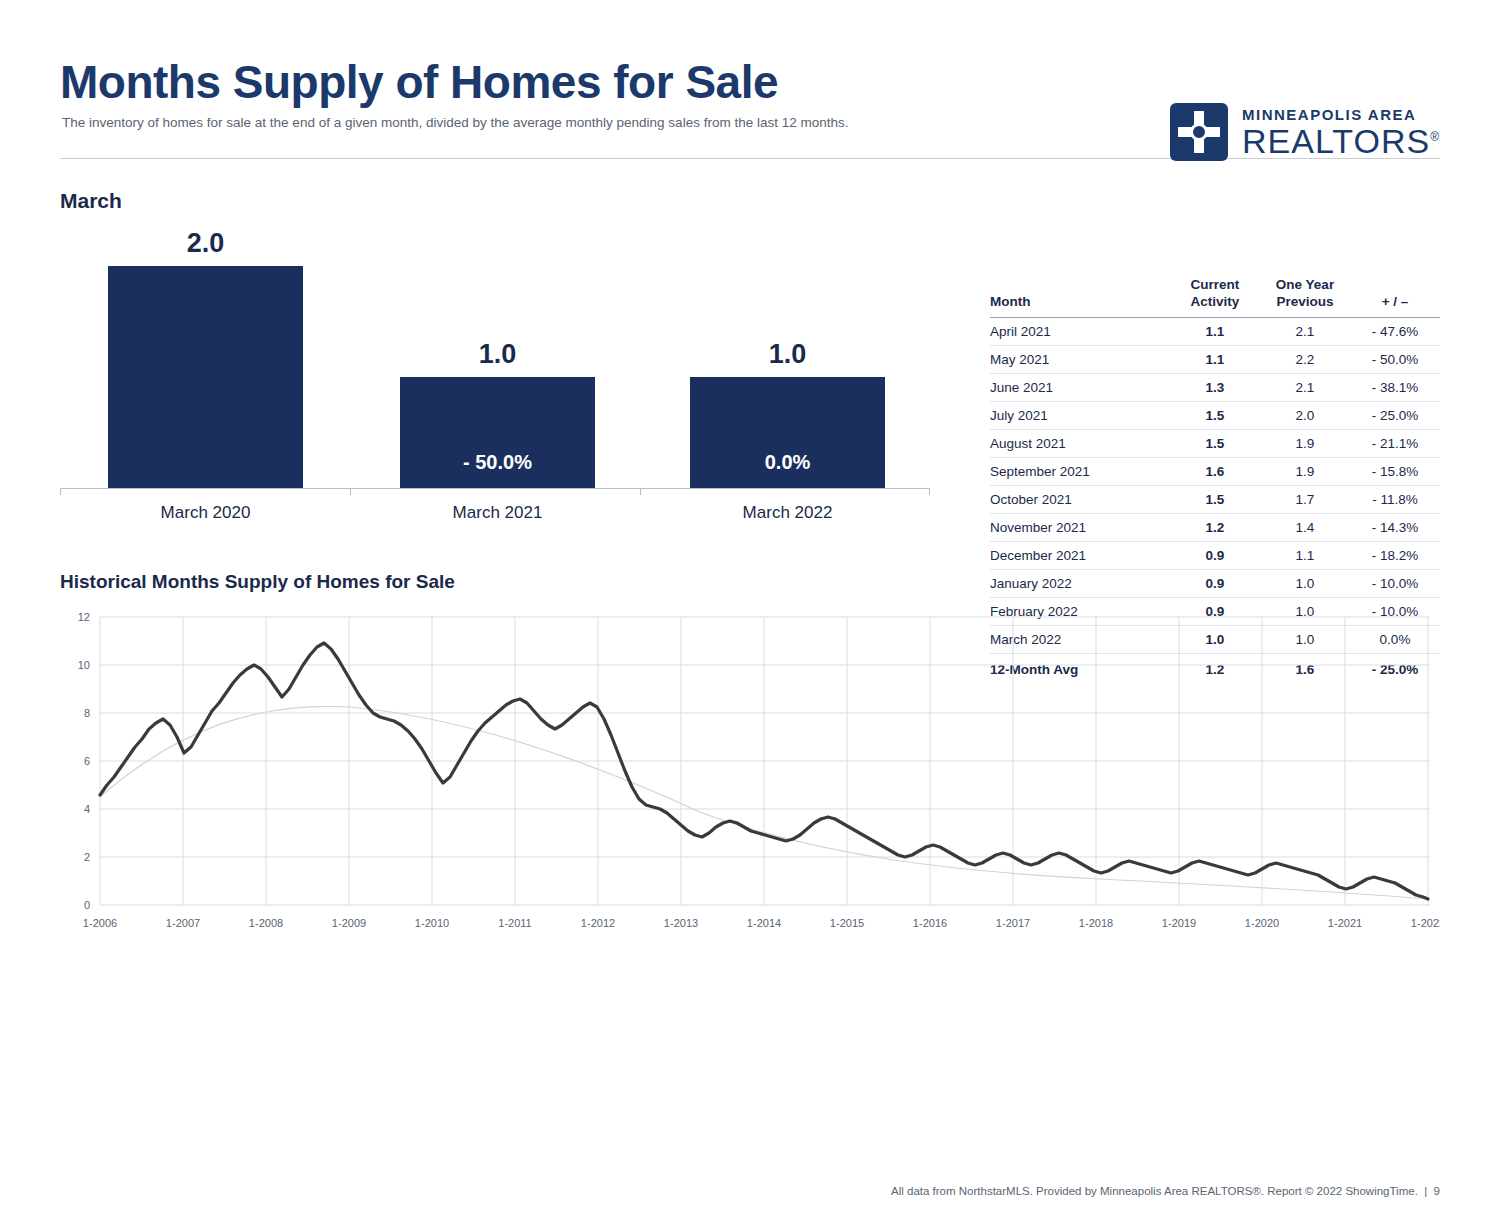Months Supply of Homes for Sale
The inventory of homes for sale at the end of a given month, divided by the average monthly pending sales from the last 12 months.
MINNEAPOLIS AREA
REALTORS®
March
2.0
March 2020
1.0
- 50.0%
March 2021
1.0
0.0%
March 2022
| Month | Current Activity | One Year Previous | + / – |
| --- | --- | --- | --- |
| April 2021 | 1.1 | 2.1 | - 47.6% |
| May 2021 | 1.1 | 2.2 | - 50.0% |
| June 2021 | 1.3 | 2.1 | - 38.1% |
| July 2021 | 1.5 | 2.0 | - 25.0% |
| August 2021 | 1.5 | 1.9 | - 21.1% |
| September 2021 | 1.6 | 1.9 | - 15.8% |
| October 2021 | 1.5 | 1.7 | - 11.8% |
| November 2021 | 1.2 | 1.4 | - 14.3% |
| December 2021 | 0.9 | 1.1 | - 18.2% |
| January 2022 | 0.9 | 1.0 | - 10.0% |
| February 2022 | 0.9 | 1.0 | - 10.0% |
| March 2022 | 1.0 | 1.0 | 0.0% |
| 12-Month Avg | 1.2 | 1.6 | - 25.0% |
Historical Months Supply of Homes for Sale
12 10 8 6 4 2 0 1-2006 1-2007 1-2008 1-2009 1-2010 1-2011 1-2012 1-2013 1-2014 1-2015 1-2016 1-2017 1-2018 1-2019 1-2020 1-2021 1-2022
All data from NorthstarMLS. Provided by Minneapolis Area REALTORS®. Report © 2022 ShowingTime. | 9